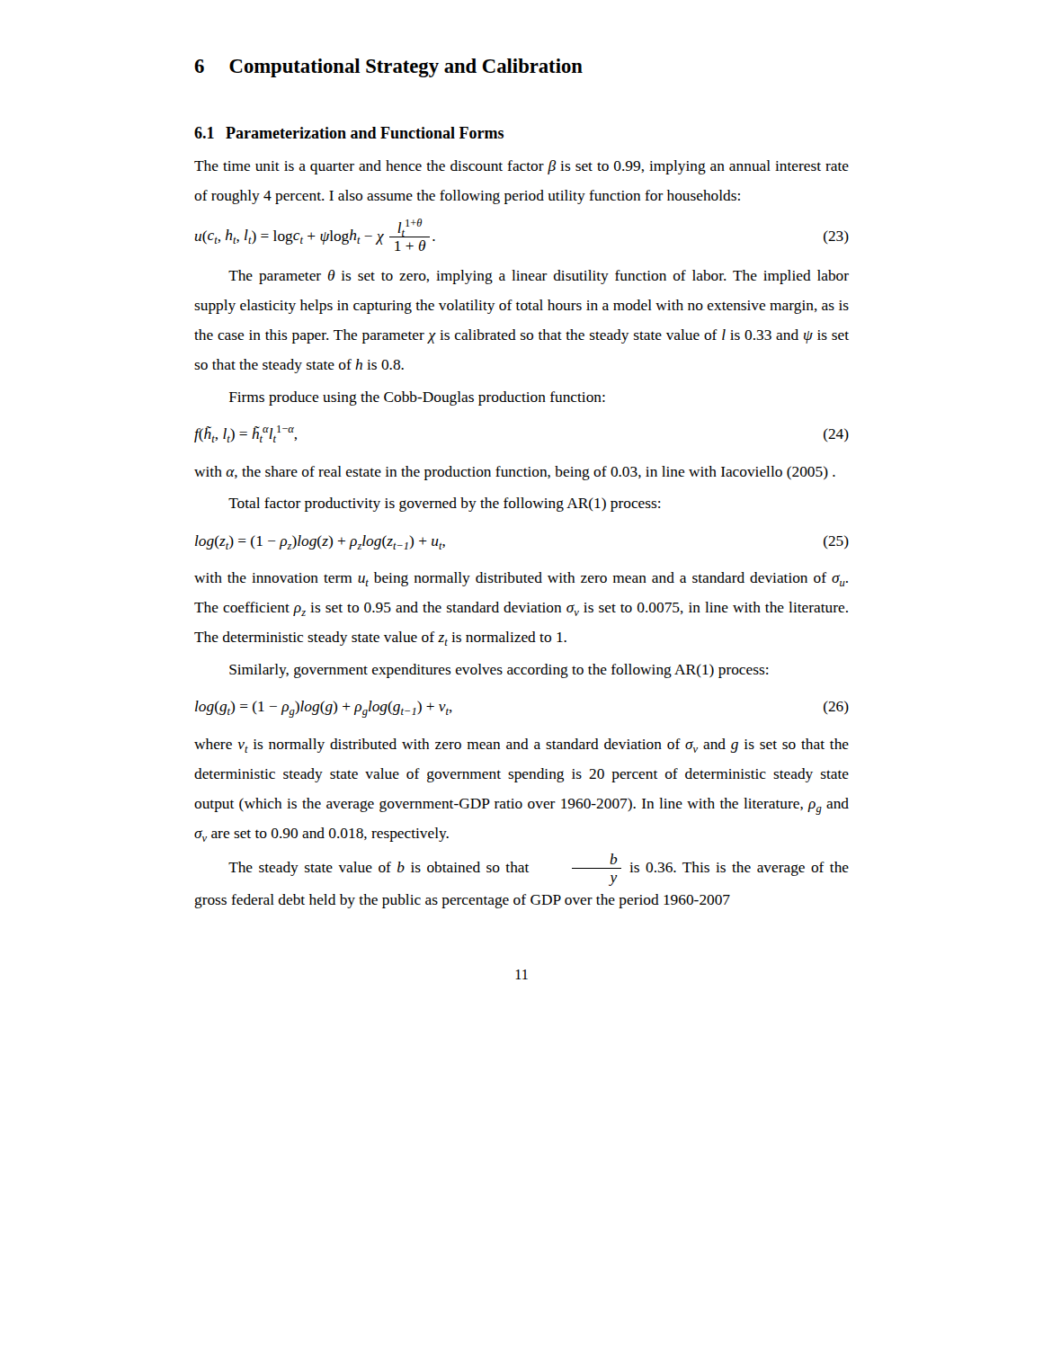6 Computational Strategy and Calibration
6.1 Parameterization and Functional Forms
The time unit is a quarter and hence the discount factor β is set to 0.99, implying an annual interest rate of roughly 4 percent. I also assume the following period utility function for households:
u(ct, ht, lt) = logct + ψloght − χ lt1+θ 1 + θ.
(23)
The parameter θ is set to zero, implying a linear disutility function of labor. The implied labor supply elasticity helps in capturing the volatility of total hours in a model with no extensive margin, as is the case in this paper. The parameter χ is calibrated so that the steady state value of l is 0.33 and ψ is set so that the steady state of h is 0.8.
Firms produce using the Cobb-Douglas production function:
f(h̃t, lt) = h̃tαlt1−α,
(24)
with α, the share of real estate in the production function, being of 0.03, in line with Iacoviello (2005) .
Total factor productivity is governed by the following AR(1) process:
log(zt) = (1 − ρz)log(z) + ρzlog(zt−1) + ut,
(25)
with the innovation term ut being normally distributed with zero mean and a standard deviation of σu. The coefficient ρz is set to 0.95 and the standard deviation σv is set to 0.0075, in line with the literature. The deterministic steady state value of zt is normalized to 1.
Similarly, government expenditures evolves according to the following AR(1) process:
log(gt) = (1 − ρg)log(g) + ρglog(gt−1) + vt,
(26)
where vt is normally distributed with zero mean and a standard deviation of σv and g is set so that the deterministic steady state value of government spending is 20 percent of deterministic steady state output (which is the average government-GDP ratio over 1960-2007). In line with the literature, ρg and σv are set to 0.90 and 0.018, respectively.
The steady state value of b is obtained so that by is 0.36. This is the average of the gross federal debt held by the public as percentage of GDP over the period 1960-2007
11